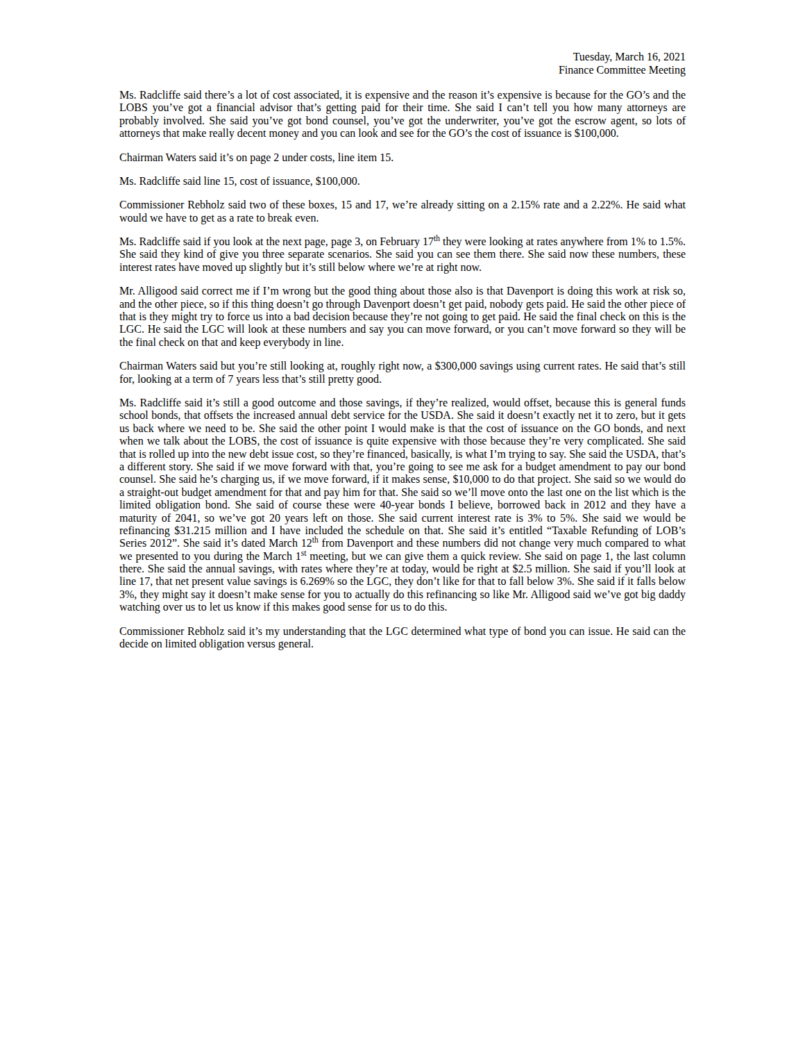Tuesday, March 16, 2021 Finance Committee Meeting
Ms. Radcliffe said there’s a lot of cost associated, it is expensive and the reason it’s expensive is because for the GO’s and the LOBS you’ve got a financial advisor that’s getting paid for their time. She said I can’t tell you how many attorneys are probably involved. She said you’ve got bond counsel, you’ve got the underwriter, you’ve got the escrow agent, so lots of attorneys that make really decent money and you can look and see for the GO’s the cost of issuance is $100,000.
Chairman Waters said it’s on page 2 under costs, line item 15.
Ms. Radcliffe said line 15, cost of issuance, $100,000.
Commissioner Rebholz said two of these boxes, 15 and 17, we’re already sitting on a 2.15% rate and a 2.22%. He said what would we have to get as a rate to break even.
Ms. Radcliffe said if you look at the next page, page 3, on February 17th they were looking at rates anywhere from 1% to 1.5%. She said they kind of give you three separate scenarios. She said you can see them there. She said now these numbers, these interest rates have moved up slightly but it’s still below where we’re at right now.
Mr. Alligood said correct me if I’m wrong but the good thing about those also is that Davenport is doing this work at risk so, and the other piece, so if this thing doesn’t go through Davenport doesn’t get paid, nobody gets paid. He said the other piece of that is they might try to force us into a bad decision because they’re not going to get paid. He said the final check on this is the LGC. He said the LGC will look at these numbers and say you can move forward, or you can’t move forward so they will be the final check on that and keep everybody in line.
Chairman Waters said but you’re still looking at, roughly right now, a $300,000 savings using current rates. He said that’s still for, looking at a term of 7 years less that’s still pretty good.
Ms. Radcliffe said it’s still a good outcome and those savings, if they’re realized, would offset, because this is general funds school bonds, that offsets the increased annual debt service for the USDA. She said it doesn’t exactly net it to zero, but it gets us back where we need to be. She said the other point I would make is that the cost of issuance on the GO bonds, and next when we talk about the LOBS, the cost of issuance is quite expensive with those because they’re very complicated. She said that is rolled up into the new debt issue cost, so they’re financed, basically, is what I’m trying to say. She said the USDA, that’s a different story. She said if we move forward with that, you’re going to see me ask for a budget amendment to pay our bond counsel. She said he’s charging us, if we move forward, if it makes sense, $10,000 to do that project. She said so we would do a straight-out budget amendment for that and pay him for that. She said so we’ll move onto the last one on the list which is the limited obligation bond. She said of course these were 40-year bonds I believe, borrowed back in 2012 and they have a maturity of 2041, so we’ve got 20 years left on those. She said current interest rate is 3% to 5%. She said we would be refinancing $31.215 million and I have included the schedule on that. She said it’s entitled “Taxable Refunding of LOB’s Series 2012”. She said it’s dated March 12th from Davenport and these numbers did not change very much compared to what we presented to you during the March 1st meeting, but we can give them a quick review. She said on page 1, the last column there. She said the annual savings, with rates where they’re at today, would be right at $2.5 million. She said if you’ll look at line 17, that net present value savings is 6.269% so the LGC, they don’t like for that to fall below 3%. She said if it falls below 3%, they might say it doesn’t make sense for you to actually do this refinancing so like Mr. Alligood said we’ve got big daddy watching over us to let us know if this makes good sense for us to do this.
Commissioner Rebholz said it’s my understanding that the LGC determined what type of bond you can issue. He said can the decide on limited obligation versus general.